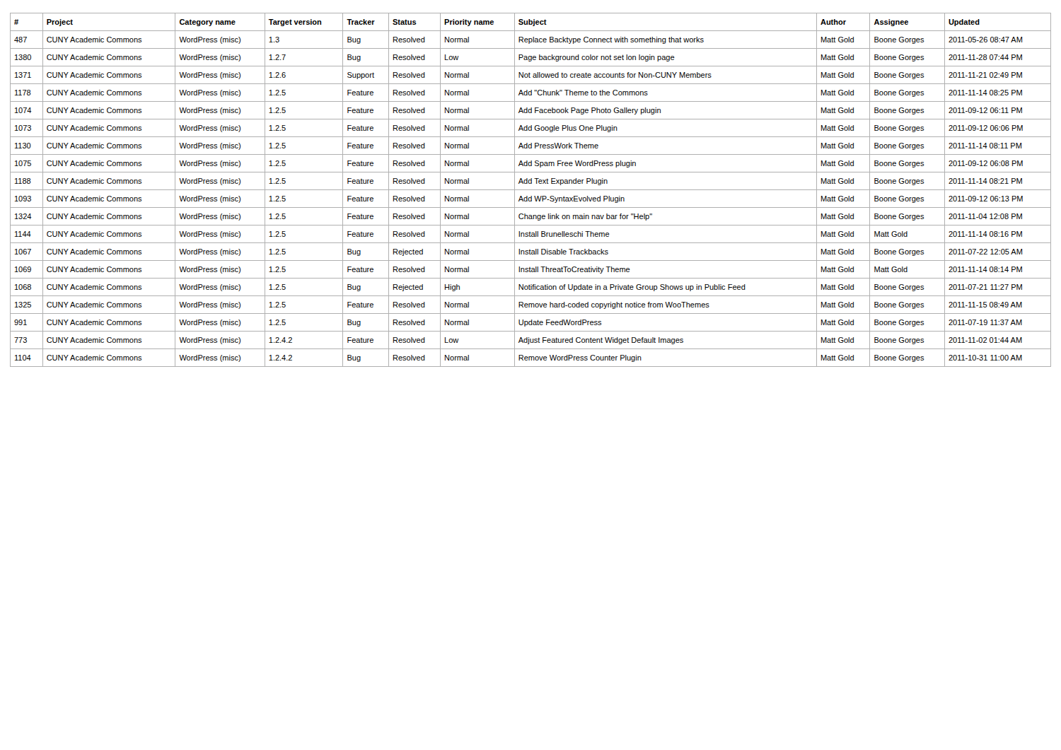| # | Project | Category name | Target version | Tracker | Status | Priority name | Subject | Author | Assignee | Updated |
| --- | --- | --- | --- | --- | --- | --- | --- | --- | --- | --- |
| 487 | CUNY Academic Commons | WordPress (misc) | 1.3 | Bug | Resolved | Normal | Replace Backtype Connect with something that works | Matt Gold | Boone Gorges | 2011-05-26 08:47 AM |
| 1380 | CUNY Academic Commons | WordPress (misc) | 1.2.7 | Bug | Resolved | Low | Page background color not set lon login page | Matt Gold | Boone Gorges | 2011-11-28 07:44 PM |
| 1371 | CUNY Academic Commons | WordPress (misc) | 1.2.6 | Support | Resolved | Normal | Not allowed to create accounts for Non-CUNY Members | Matt Gold | Boone Gorges | 2011-11-21 02:49 PM |
| 1178 | CUNY Academic Commons | WordPress (misc) | 1.2.5 | Feature | Resolved | Normal | Add "Chunk" Theme to the Commons | Matt Gold | Boone Gorges | 2011-11-14 08:25 PM |
| 1074 | CUNY Academic Commons | WordPress (misc) | 1.2.5 | Feature | Resolved | Normal | Add Facebook Page Photo Gallery plugin | Matt Gold | Boone Gorges | 2011-09-12 06:11 PM |
| 1073 | CUNY Academic Commons | WordPress (misc) | 1.2.5 | Feature | Resolved | Normal | Add Google Plus One Plugin | Matt Gold | Boone Gorges | 2011-09-12 06:06 PM |
| 1130 | CUNY Academic Commons | WordPress (misc) | 1.2.5 | Feature | Resolved | Normal | Add PressWork Theme | Matt Gold | Boone Gorges | 2011-11-14 08:11 PM |
| 1075 | CUNY Academic Commons | WordPress (misc) | 1.2.5 | Feature | Resolved | Normal | Add Spam Free WordPress plugin | Matt Gold | Boone Gorges | 2011-09-12 06:08 PM |
| 1188 | CUNY Academic Commons | WordPress (misc) | 1.2.5 | Feature | Resolved | Normal | Add Text Expander Plugin | Matt Gold | Boone Gorges | 2011-11-14 08:21 PM |
| 1093 | CUNY Academic Commons | WordPress (misc) | 1.2.5 | Feature | Resolved | Normal | Add WP-SyntaxEvolved Plugin | Matt Gold | Boone Gorges | 2011-09-12 06:13 PM |
| 1324 | CUNY Academic Commons | WordPress (misc) | 1.2.5 | Feature | Resolved | Normal | Change link on main nav bar for "Help" | Matt Gold | Boone Gorges | 2011-11-04 12:08 PM |
| 1144 | CUNY Academic Commons | WordPress (misc) | 1.2.5 | Feature | Resolved | Normal | Install Brunelleschi Theme | Matt Gold | Matt Gold | 2011-11-14 08:16 PM |
| 1067 | CUNY Academic Commons | WordPress (misc) | 1.2.5 | Bug | Rejected | Normal | Install Disable Trackbacks | Matt Gold | Boone Gorges | 2011-07-22 12:05 AM |
| 1069 | CUNY Academic Commons | WordPress (misc) | 1.2.5 | Feature | Resolved | Normal | Install ThreatToCreativity Theme | Matt Gold | Matt Gold | 2011-11-14 08:14 PM |
| 1068 | CUNY Academic Commons | WordPress (misc) | 1.2.5 | Bug | Rejected | High | Notification of Update in a Private Group Shows up in Public Feed | Matt Gold | Boone Gorges | 2011-07-21 11:27 PM |
| 1325 | CUNY Academic Commons | WordPress (misc) | 1.2.5 | Feature | Resolved | Normal | Remove hard-coded copyright notice from WooThemes | Matt Gold | Boone Gorges | 2011-11-15 08:49 AM |
| 991 | CUNY Academic Commons | WordPress (misc) | 1.2.5 | Bug | Resolved | Normal | Update FeedWordPress | Matt Gold | Boone Gorges | 2011-07-19 11:37 AM |
| 773 | CUNY Academic Commons | WordPress (misc) | 1.2.4.2 | Feature | Resolved | Low | Adjust Featured Content Widget Default Images | Matt Gold | Boone Gorges | 2011-11-02 01:44 AM |
| 1104 | CUNY Academic Commons | WordPress (misc) | 1.2.4.2 | Bug | Resolved | Normal | Remove WordPress Counter Plugin | Matt Gold | Boone Gorges | 2011-10-31 11:00 AM |